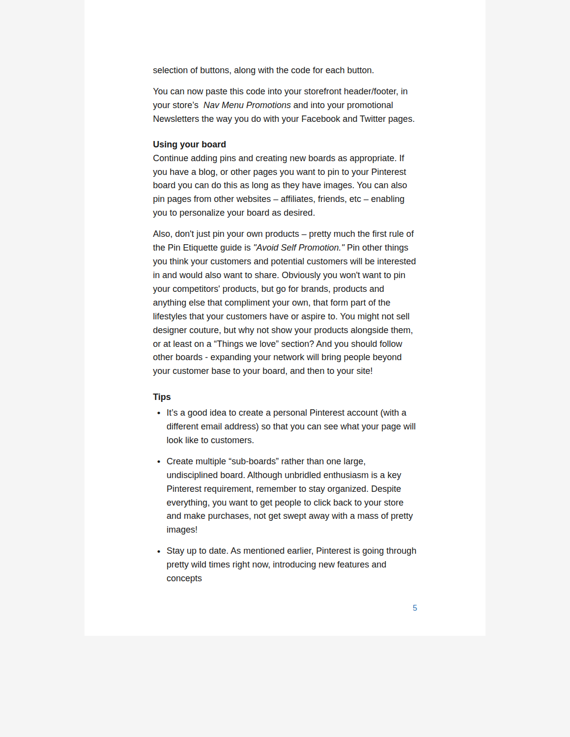selection of buttons, along with the code for each button.
You can now paste this code into your storefront header/footer, in your store’s Nav Menu Promotions and into your promotional Newsletters the way you do with your Facebook and Twitter pages.
Using your board
Continue adding pins and creating new boards as appropriate. If you have a blog, or other pages you want to pin to your Pinterest board you can do this as long as they have images. You can also pin pages from other websites – affiliates, friends, etc – enabling you to personalize your board as desired.
Also, don't just pin your own products – pretty much the first rule of the Pin Etiquette guide is "Avoid Self Promotion." Pin other things you think your customers and potential customers will be interested in and would also want to share. Obviously you won't want to pin your competitors' products, but go for brands, products and anything else that compliment your own, that form part of the lifestyles that your customers have or aspire to. You might not sell designer couture, but why not show your products alongside them, or at least on a “Things we love” section? And you should follow other boards - expanding your network will bring people beyond your customer base to your board, and then to your site!
Tips
It’s a good idea to create a personal Pinterest account (with a different email address) so that you can see what your page will look like to customers.
Create multiple “sub-boards” rather than one large, undisciplined board. Although unbridled enthusiasm is a key Pinterest requirement, remember to stay organized. Despite everything, you want to get people to click back to your store and make purchases, not get swept away with a mass of pretty images!
Stay up to date. As mentioned earlier, Pinterest is going through pretty wild times right now, introducing new features and concepts
5